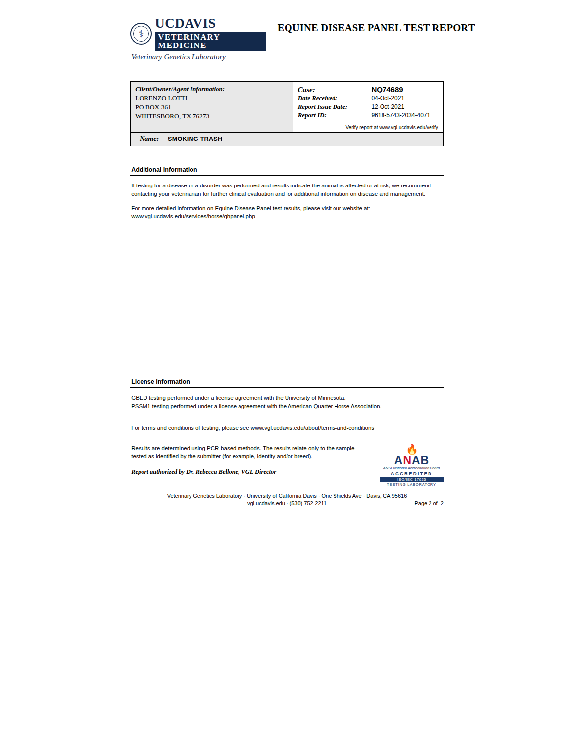UCDAVIS
VETERINARY MEDICINE
Veterinary Genetics Laboratory
EQUINE DISEASE PANEL TEST REPORT
Client/Owner/Agent Information:
LORENZO LOTTI
PO BOX 361
WHITESBORO, TX 76273
| Case: | NQ74689 |
| Date Received: | 04-Oct-2021 |
| Report Issue Date: | 12-Oct-2021 |
| Report ID: | 9618-5743-2034-4071 |
Verify report at www.vgl.ucdavis.edu/verify
Name: SMOKING TRASH
Additional Information
If testing for a disease or a disorder was performed and results indicate the animal is affected or at risk, we recommend contacting your veterinarian for further clinical evaluation and for additional information on disease and management.
For more detailed information on Equine Disease Panel test results, please visit our website at:
www.vgl.ucdavis.edu/services/horse/qhpanel.php
License Information
GBED testing performed under a license agreement with the University of Minnesota.
PSSM1 testing performed under a license agreement with the American Quarter Horse Association.
For terms and conditions of testing, please see www.vgl.ucdavis.edu/about/terms-and-conditions
Results are determined using PCR-based methods. The results relate only to the sample tested as identified by the submitter (for example, identity and/or breed).
Report authorized by Dr. Rebecca Bellone, VGL Director
🔥
ANAB
ANSI National Accreditation Board
ACCREDITED
ISO/IEC 17025
TESTING LABORATORY
Veterinary Genetics Laboratory · University of California Davis · One Shields Ave · Davis, CA 95616
vgl.ucdavis.edu · (530) 752-2211 Page 2 of 2